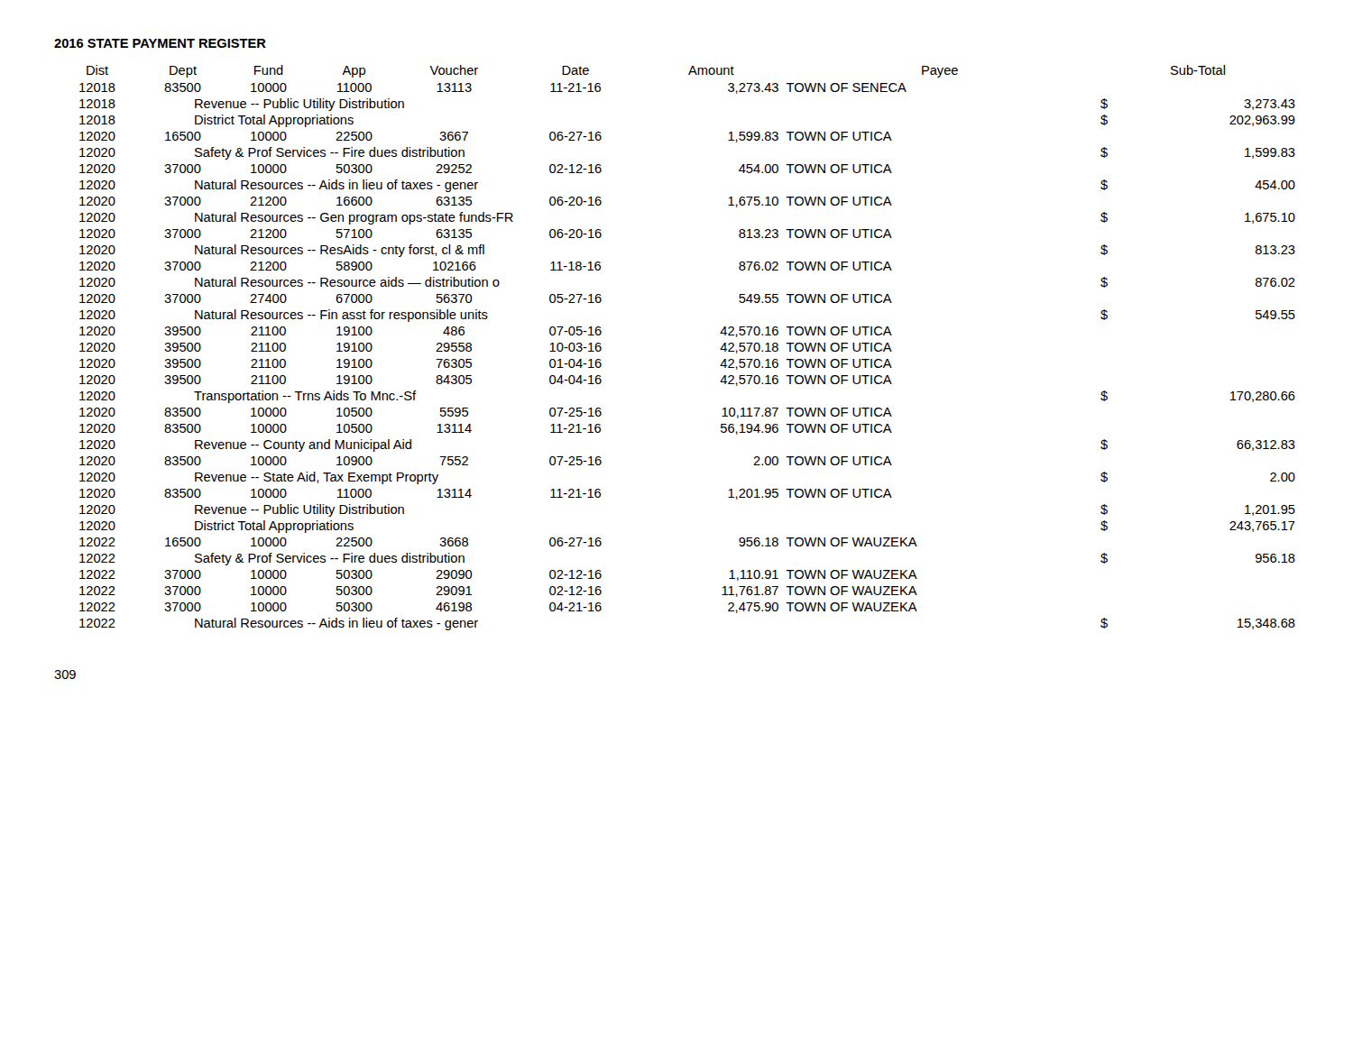2016 STATE PAYMENT REGISTER
| Dist | Dept | Fund | App | Voucher | Date | Amount | Payee | Sub-Total |
| --- | --- | --- | --- | --- | --- | --- | --- | --- |
| 12018 | 83500 | 10000 | 11000 | 13113 | 11-21-16 | 3,273.43 | TOWN OF SENECA | | |
| 12018 | Revenue -- Public Utility Distribution | $ | 3,273.43 |
| 12018 | District Total Appropriations | $ | 202,963.99 |
| 12020 | 16500 | 10000 | 22500 | 3667 | 06-27-16 | 1,599.83 | TOWN OF UTICA | | |
| 12020 | Safety & Prof Services -- Fire dues distribution | $ | 1,599.83 |
| 12020 | 37000 | 10000 | 50300 | 29252 | 02-12-16 | 454.00 | TOWN OF UTICA | | |
| 12020 | Natural Resources -- Aids in lieu of taxes - gener | $ | 454.00 |
| 12020 | 37000 | 21200 | 16600 | 63135 | 06-20-16 | 1,675.10 | TOWN OF UTICA | | |
| 12020 | Natural Resources -- Gen program ops-state funds-FR | $ | 1,675.10 |
| 12020 | 37000 | 21200 | 57100 | 63135 | 06-20-16 | 813.23 | TOWN OF UTICA | | |
| 12020 | Natural Resources -- ResAids - cnty forst, cl & mfl | $ | 813.23 |
| 12020 | 37000 | 21200 | 58900 | 102166 | 11-18-16 | 876.02 | TOWN OF UTICA | | |
| 12020 | Natural Resources -- Resource aids — distribution o | $ | 876.02 |
| 12020 | 37000 | 27400 | 67000 | 56370 | 05-27-16 | 549.55 | TOWN OF UTICA | | |
| 12020 | Natural Resources -- Fin asst for responsible units | $ | 549.55 |
| 12020 | 39500 | 21100 | 19100 | 486 | 07-05-16 | 42,570.16 | TOWN OF UTICA | | |
| 12020 | 39500 | 21100 | 19100 | 29558 | 10-03-16 | 42,570.18 | TOWN OF UTICA | | |
| 12020 | 39500 | 21100 | 19100 | 76305 | 01-04-16 | 42,570.16 | TOWN OF UTICA | | |
| 12020 | 39500 | 21100 | 19100 | 84305 | 04-04-16 | 42,570.16 | TOWN OF UTICA | | |
| 12020 | Transportation -- Trns Aids To Mnc.-Sf | $ | 170,280.66 |
| 12020 | 83500 | 10000 | 10500 | 5595 | 07-25-16 | 10,117.87 | TOWN OF UTICA | | |
| 12020 | 83500 | 10000 | 10500 | 13114 | 11-21-16 | 56,194.96 | TOWN OF UTICA | | |
| 12020 | Revenue -- County and Municipal Aid | $ | 66,312.83 |
| 12020 | 83500 | 10000 | 10900 | 7552 | 07-25-16 | 2.00 | TOWN OF UTICA | | |
| 12020 | Revenue -- State Aid, Tax Exempt Proprty | $ | 2.00 |
| 12020 | 83500 | 10000 | 11000 | 13114 | 11-21-16 | 1,201.95 | TOWN OF UTICA | | |
| 12020 | Revenue -- Public Utility Distribution | $ | 1,201.95 |
| 12020 | District Total Appropriations | $ | 243,765.17 |
| 12022 | 16500 | 10000 | 22500 | 3668 | 06-27-16 | 956.18 | TOWN OF WAUZEKA | | |
| 12022 | Safety & Prof Services -- Fire dues distribution | $ | 956.18 |
| 12022 | 37000 | 10000 | 50300 | 29090 | 02-12-16 | 1,110.91 | TOWN OF WAUZEKA | | |
| 12022 | 37000 | 10000 | 50300 | 29091 | 02-12-16 | 11,761.87 | TOWN OF WAUZEKA | | |
| 12022 | 37000 | 10000 | 50300 | 46198 | 04-21-16 | 2,475.90 | TOWN OF WAUZEKA | | |
| 12022 | Natural Resources -- Aids in lieu of taxes - gener | $ | 15,348.68 |
309